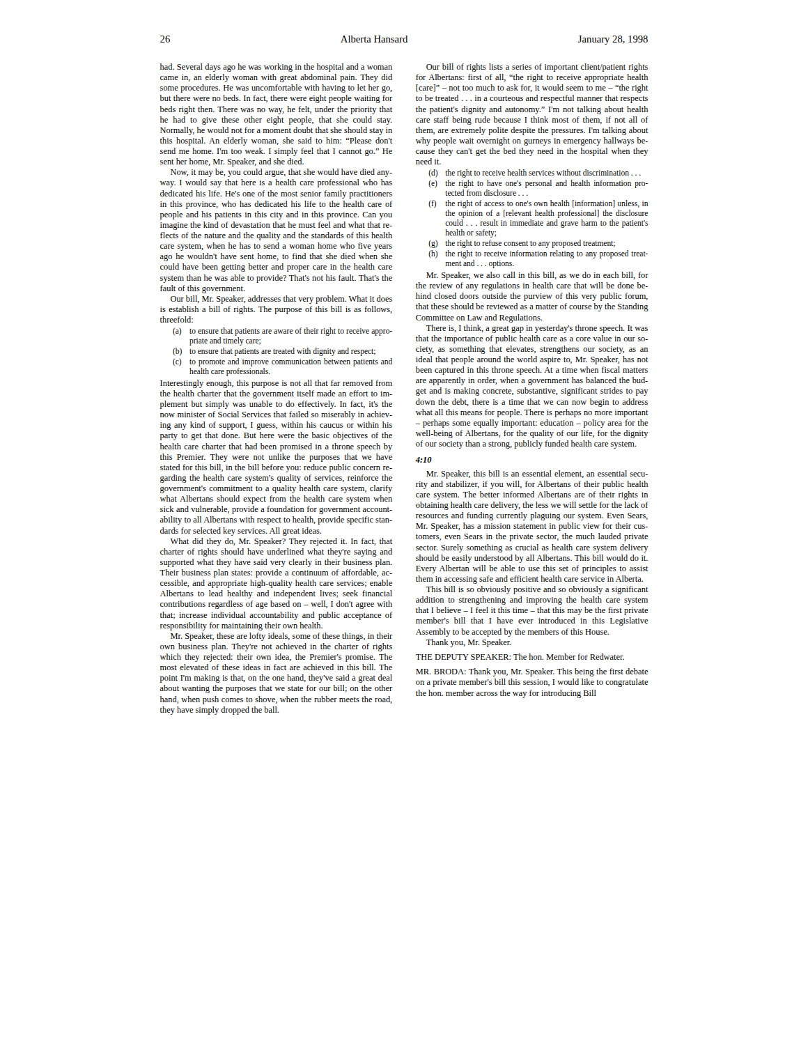26 Alberta Hansard January 28, 1998
had. Several days ago he was working in the hospital and a woman came in, an elderly woman with great abdominal pain. They did some procedures. He was uncomfortable with having to let her go, but there were no beds. In fact, there were eight people waiting for beds right then. There was no way, he felt, under the priority that he had to give these other eight people, that she could stay. Normally, he would not for a moment doubt that she should stay in this hospital. An elderly woman, she said to him: “Please don't send me home. I'm too weak. I simply feel that I cannot go.” He sent her home, Mr. Speaker, and she died.
Now, it may be, you could argue, that she would have died anyway. I would say that here is a health care professional who has dedicated his life. He's one of the most senior family practitioners in this province, who has dedicated his life to the health care of people and his patients in this city and in this province. Can you imagine the kind of devastation that he must feel and what that reflects of the nature and the quality and the standards of this health care system, when he has to send a woman home who five years ago he wouldn't have sent home, to find that she died when she could have been getting better and proper care in the health care system than he was able to provide? That's not his fault. That's the fault of this government.
Our bill, Mr. Speaker, addresses that very problem. What it does is establish a bill of rights. The purpose of this bill is as follows, threefold:
(a) to ensure that patients are aware of their right to receive appropriate and timely care;
(b) to ensure that patients are treated with dignity and respect;
(c) to promote and improve communication between patients and health care professionals.
Interestingly enough, this purpose is not all that far removed from the health charter that the government itself made an effort to implement but simply was unable to do effectively. In fact, it's the now minister of Social Services that failed so miserably in achieving any kind of support, I guess, within his caucus or within his party to get that done. But here were the basic objectives of the health care charter that had been promised in a throne speech by this Premier. They were not unlike the purposes that we have stated for this bill, in the bill before you: reduce public concern regarding the health care system's quality of services, reinforce the government's commitment to a quality health care system, clarify what Albertans should expect from the health care system when sick and vulnerable, provide a foundation for government accountability to all Albertans with respect to health, provide specific standards for selected key services. All great ideas.
What did they do, Mr. Speaker? They rejected it. In fact, that charter of rights should have underlined what they're saying and supported what they have said very clearly in their business plan. Their business plan states: provide a continuum of affordable, accessible, and appropriate high-quality health care services; enable Albertans to lead healthy and independent lives; seek financial contributions regardless of age based on – well, I don't agree with that; increase individual accountability and public acceptance of responsibility for maintaining their own health.
Mr. Speaker, these are lofty ideals, some of these things, in their own business plan. They're not achieved in the charter of rights which they rejected: their own idea, the Premier's promise. The most elevated of these ideas in fact are achieved in this bill. The point I'm making is that, on the one hand, they've said a great deal about wanting the purposes that we state for our bill; on the other hand, when push comes to shove, when the rubber meets the road, they have simply dropped the ball.
Our bill of rights lists a series of important client/patient rights for Albertans: first of all, “the right to receive appropriate health [care]” – not too much to ask for, it would seem to me – “the right to be treated . . . in a courteous and respectful manner that respects the patient's dignity and autonomy.” I'm not talking about health care staff being rude because I think most of them, if not all of them, are extremely polite despite the pressures. I'm talking about why people wait overnight on gurneys in emergency hallways because they can't get the bed they need in the hospital when they need it.
(d) the right to receive health services without discrimination . . .
(e) the right to have one's personal and health information protected from disclosure . . .
(f) the right of access to one's own health [information] unless, in the opinion of a [relevant health professional] the disclosure could . . . result in immediate and grave harm to the patient's health or safety;
(g) the right to refuse consent to any proposed treatment;
(h) the right to receive information relating to any proposed treatment and . . . options.
Mr. Speaker, we also call in this bill, as we do in each bill, for the review of any regulations in health care that will be done behind closed doors outside the purview of this very public forum, that these should be reviewed as a matter of course by the Standing Committee on Law and Regulations.
There is, I think, a great gap in yesterday's throne speech. It was that the importance of public health care as a core value in our society, as something that elevates, strengthens our society, as an ideal that people around the world aspire to, Mr. Speaker, has not been captured in this throne speech. At a time when fiscal matters are apparently in order, when a government has balanced the budget and is making concrete, substantive, significant strides to pay down the debt, there is a time that we can now begin to address what all this means for people. There is perhaps no more important – perhaps some equally important: education – policy area for the well-being of Albertans, for the quality of our life, for the dignity of our society than a strong, publicly funded health care system.
4:10
Mr. Speaker, this bill is an essential element, an essential security and stabilizer, if you will, for Albertans of their public health care system. The better informed Albertans are of their rights in obtaining health care delivery, the less we will settle for the lack of resources and funding currently plaguing our system. Even Sears, Mr. Speaker, has a mission statement in public view for their customers, even Sears in the private sector, the much lauded private sector. Surely something as crucial as health care system delivery should be easily understood by all Albertans. This bill would do it. Every Albertan will be able to use this set of principles to assist them in accessing safe and efficient health care service in Alberta.
This bill is so obviously positive and so obviously a significant addition to strengthening and improving the health care system that I believe – I feel it this time – that this may be the first private member's bill that I have ever introduced in this Legislative Assembly to be accepted by the members of this House.
Thank you, Mr. Speaker.
THE DEPUTY SPEAKER: The hon. Member for Redwater.
MR. BRODA: Thank you, Mr. Speaker. This being the first debate on a private member's bill this session, I would like to congratulate the hon. member across the way for introducing Bill